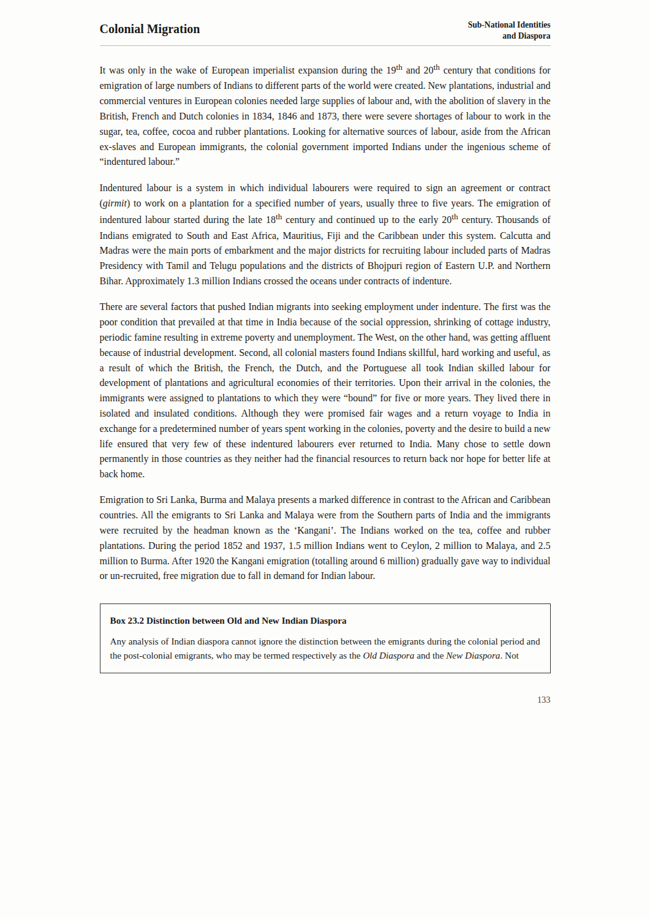Colonial Migration
Sub-National Identities
and Diaspora
It was only in the wake of European imperialist expansion during the 19th and 20th century that conditions for emigration of large numbers of Indians to different parts of the world were created. New plantations, industrial and commercial ventures in European colonies needed large supplies of labour and, with the abolition of slavery in the British, French and Dutch colonies in 1834, 1846 and 1873, there were severe shortages of labour to work in the sugar, tea, coffee, cocoa and rubber plantations. Looking for alternative sources of labour, aside from the African ex-slaves and European immigrants, the colonial government imported Indians under the ingenious scheme of “indentured labour.”
Indentured labour is a system in which individual labourers were required to sign an agreement or contract (girmit) to work on a plantation for a specified number of years, usually three to five years. The emigration of indentured labour started during the late 18th century and continued up to the early 20th century. Thousands of Indians emigrated to South and East Africa, Mauritius, Fiji and the Caribbean under this system. Calcutta and Madras were the main ports of embarkment and the major districts for recruiting labour included parts of Madras Presidency with Tamil and Telugu populations and the districts of Bhojpuri region of Eastern U.P. and Northern Bihar. Approximately 1.3 million Indians crossed the oceans under contracts of indenture.
There are several factors that pushed Indian migrants into seeking employment under indenture. The first was the poor condition that prevailed at that time in India because of the social oppression, shrinking of cottage industry, periodic famine resulting in extreme poverty and unemployment. The West, on the other hand, was getting affluent because of industrial development. Second, all colonial masters found Indians skillful, hard working and useful, as a result of which the British, the French, the Dutch, and the Portuguese all took Indian skilled labour for development of plantations and agricultural economies of their territories. Upon their arrival in the colonies, the immigrants were assigned to plantations to which they were “bound” for five or more years. They lived there in isolated and insulated conditions. Although they were promised fair wages and a return voyage to India in exchange for a predetermined number of years spent working in the colonies, poverty and the desire to build a new life ensured that very few of these indentured labourers ever returned to India. Many chose to settle down permanently in those countries as they neither had the financial resources to return back nor hope for better life at back home.
Emigration to Sri Lanka, Burma and Malaya presents a marked difference in contrast to the African and Caribbean countries. All the emigrants to Sri Lanka and Malaya were from the Southern parts of India and the immigrants were recruited by the headman known as the ‘Kangani’. The Indians worked on the tea, coffee and rubber plantations. During the period 1852 and 1937, 1.5 million Indians went to Ceylon, 2 million to Malaya, and 2.5 million to Burma. After 1920 the Kangani emigration (totalling around 6 million) gradually gave way to individual or un-recruited, free migration due to fall in demand for Indian labour.
Box 23.2 Distinction between Old and New Indian Diaspora
Any analysis of Indian diaspora cannot ignore the distinction between the emigrants during the colonial period and the post-colonial emigrants, who may be termed respectively as the Old Diaspora and the New Diaspora. Not
133